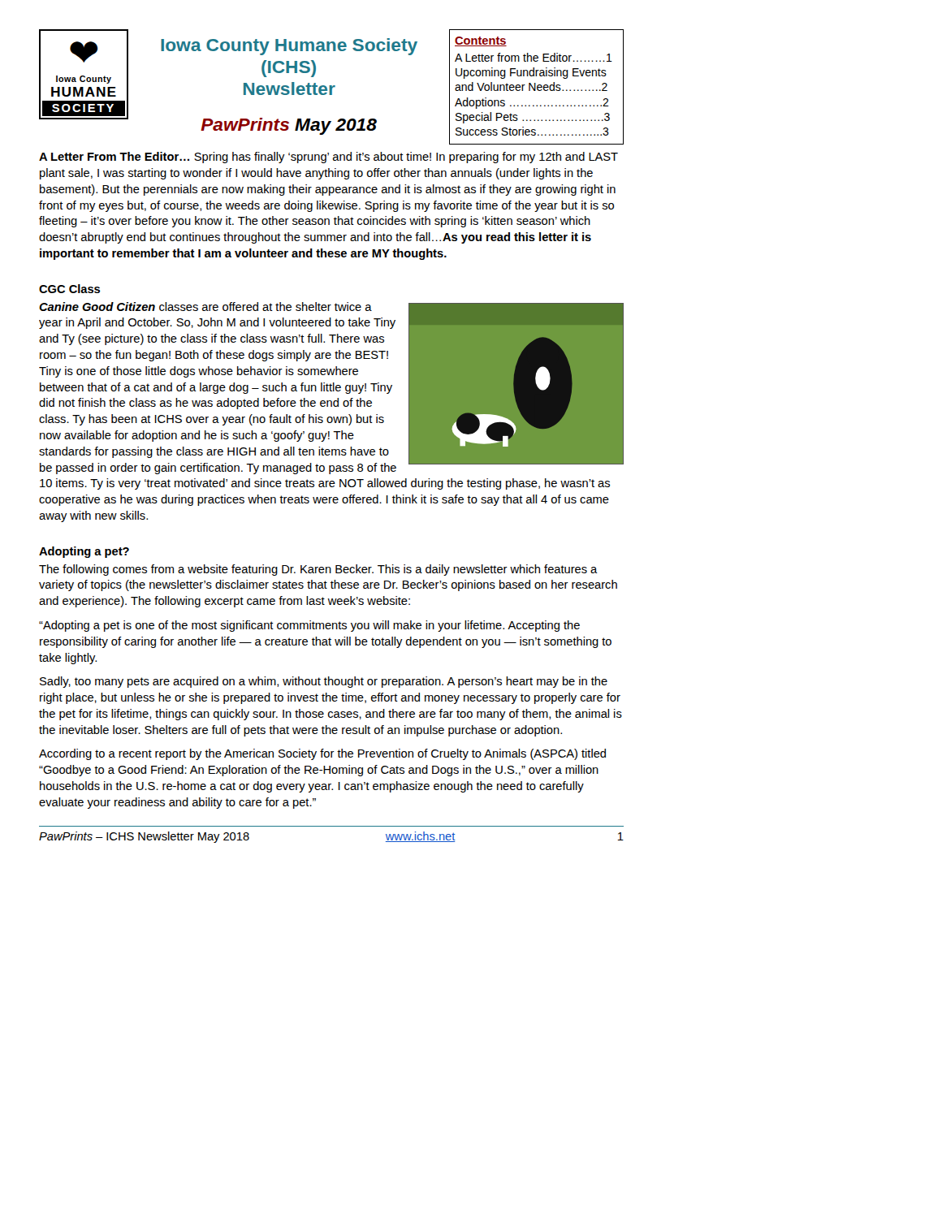❤
Iowa County
HUMANE
SOCIETY
Iowa County Humane Society (ICHS)
Newsletter
PawPrints May 2018
Contents
A Letter from the Editor………1
Upcoming Fundraising Events and Volunteer Needs………..2
Adoptions …………………….2
Special Pets ………………….3
Success Stories……………...3
A Letter From The Editor… Spring has finally ‘sprung’ and it’s about time! In preparing for my 12th and LAST plant sale, I was starting to wonder if I would have anything to offer other than annuals (under lights in the basement). But the perennials are now making their appearance and it is almost as if they are growing right in front of my eyes but, of course, the weeds are doing likewise. Spring is my favorite time of the year but it is so fleeting – it’s over before you know it. The other season that coincides with spring is ‘kitten season’ which doesn’t abruptly end but continues throughout the summer and into the fall…As you read this letter it is important to remember that I am a volunteer and these are MY thoughts.
CGC Class
Canine Good Citizen classes are offered at the shelter twice a year in April and October. So, John M and I volunteered to take Tiny and Ty (see picture) to the class if the class wasn’t full. There was room – so the fun began! Both of these dogs simply are the BEST! Tiny is one of those little dogs whose behavior is somewhere between that of a cat and of a large dog – such a fun little guy! Tiny did not finish the class as he was adopted before the end of the class. Ty has been at ICHS over a year (no fault of his own) but is now available for adoption and he is such a ‘goofy’ guy! The standards for passing the class are HIGH and all ten items have to be passed in order to gain certification. Ty managed to pass 8 of the 10 items. Ty is very ‘treat motivated’ and since treats are NOT allowed during the testing phase, he wasn’t as cooperative as he was during practices when treats were offered. I think it is safe to say that all 4 of us came away with new skills.
Adopting a pet?
The following comes from a website featuring Dr. Karen Becker. This is a daily newsletter which features a variety of topics (the newsletter’s disclaimer states that these are Dr. Becker’s opinions based on her research and experience). The following excerpt came from last week’s website:
“Adopting a pet is one of the most significant commitments you will make in your lifetime. Accepting the responsibility of caring for another life — a creature that will be totally dependent on you — isn’t something to take lightly.
Sadly, too many pets are acquired on a whim, without thought or preparation. A person’s heart may be in the right place, but unless he or she is prepared to invest the time, effort and money necessary to properly care for the pet for its lifetime, things can quickly sour. In those cases, and there are far too many of them, the animal is the inevitable loser. Shelters are full of pets that were the result of an impulse purchase or adoption.
According to a recent report by the American Society for the Prevention of Cruelty to Animals (ASPCA) titled “Goodbye to a Good Friend: An Exploration of the Re-Homing of Cats and Dogs in the U.S.,” over a million households in the U.S. re-home a cat or dog every year. I can’t emphasize enough the need to carefully evaluate your readiness and ability to care for a pet.”
PawPrints – ICHS Newsletter May 2018
www.ichs.net
1